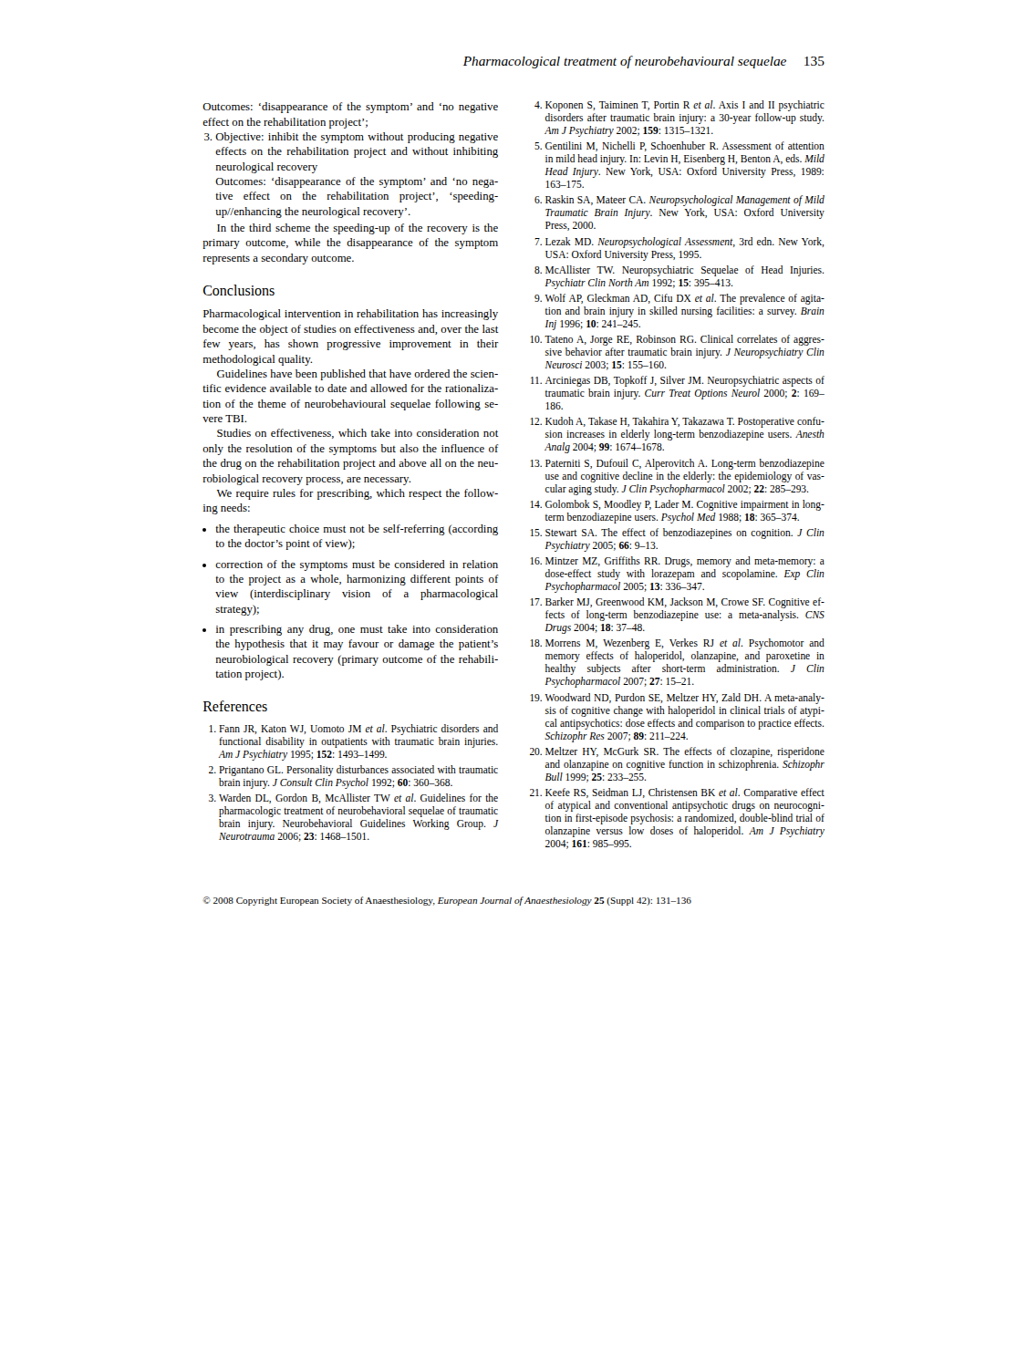Pharmacological treatment of neurobehavioural sequelae 135
Outcomes: ‘disappearance of the symptom’ and ‘no negative effect on the rehabilitation project’;
Objective: inhibit the symptom without producing negative effects on the rehabilitation project and without inhibiting neurological recovery Outcomes: ‘disappearance of the symptom’ and ‘no negative effect on the rehabilitation project’, ‘speeding-up//enhancing the neurological recovery’.
In the third scheme the speeding-up of the recovery is the primary outcome, while the disappearance of the symptom represents a secondary outcome.
Conclusions
Pharmacological intervention in rehabilitation has increasingly become the object of studies on effectiveness and, over the last few years, has shown progressive improvement in their methodological quality.
Guidelines have been published that have ordered the scientific evidence available to date and allowed for the rationalization of the theme of neurobehavioural sequelae following severe TBI.
Studies on effectiveness, which take into consideration not only the resolution of the symptoms but also the influence of the drug on the rehabilitation project and above all on the neurobiological recovery process, are necessary.
We require rules for prescribing, which respect the following needs:
the therapeutic choice must not be self-referring (according to the doctor’s point of view);
correction of the symptoms must be considered in relation to the project as a whole, harmonizing different points of view (interdisciplinary vision of a pharmacological strategy);
in prescribing any drug, one must take into consideration the hypothesis that it may favour or damage the patient’s neurobiological recovery (primary outcome of the rehabilitation project).
References
Fann JR, Katon WJ, Uomoto JM et al. Psychiatric disorders and functional disability in outpatients with traumatic brain injuries. Am J Psychiatry 1995; 152: 1493–1499.
Prigantano GL. Personality disturbances associated with traumatic brain injury. J Consult Clin Psychol 1992; 60: 360–368.
Warden DL, Gordon B, McAllister TW et al. Guidelines for the pharmacologic treatment of neurobehavioral sequelae of traumatic brain injury. Neurobehavioral Guidelines Working Group. J Neurotrauma 2006; 23: 1468–1501.
Koponen S, Taiminen T, Portin R et al. Axis I and II psychiatric disorders after traumatic brain injury: a 30-year follow-up study. Am J Psychiatry 2002; 159: 1315–1321.
Gentilini M, Nichelli P, Schoenhuber R. Assessment of attention in mild head injury. In: Levin H, Eisenberg H, Benton A, eds. Mild Head Injury. New York, USA: Oxford University Press, 1989: 163–175.
Raskin SA, Mateer CA. Neuropsychological Management of Mild Traumatic Brain Injury. New York, USA: Oxford University Press, 2000.
Lezak MD. Neuropsychological Assessment, 3rd edn. New York, USA: Oxford University Press, 1995.
McAllister TW. Neuropsychiatric Sequelae of Head Injuries. Psychiatr Clin North Am 1992; 15: 395–413.
Wolf AP, Gleckman AD, Cifu DX et al. The prevalence of agitation and brain injury in skilled nursing facilities: a survey. Brain Inj 1996; 10: 241–245.
Tateno A, Jorge RE, Robinson RG. Clinical correlates of aggressive behavior after traumatic brain injury. J Neuropsychiatry Clin Neurosci 2003; 15: 155–160.
Arciniegas DB, Topkoff J, Silver JM. Neuropsychiatric aspects of traumatic brain injury. Curr Treat Options Neurol 2000; 2: 169–186.
Kudoh A, Takase H, Takahira Y, Takazawa T. Postoperative confusion increases in elderly long-term benzodiazepine users. Anesth Analg 2004; 99: 1674–1678.
Paterniti S, Dufouil C, Alperovitch A. Long-term benzodiazepine use and cognitive decline in the elderly: the epidemiology of vascular aging study. J Clin Psychopharmacol 2002; 22: 285–293.
Golombok S, Moodley P, Lader M. Cognitive impairment in long-term benzodiazepine users. Psychol Med 1988; 18: 365–374.
Stewart SA. The effect of benzodiazepines on cognition. J Clin Psychiatry 2005; 66: 9–13.
Mintzer MZ, Griffiths RR. Drugs, memory and meta-memory: a dose-effect study with lorazepam and scopolamine. Exp Clin Psychopharmacol 2005; 13: 336–347.
Barker MJ, Greenwood KM, Jackson M, Crowe SF. Cognitive effects of long-term benzodiazepine use: a meta-analysis. CNS Drugs 2004; 18: 37–48.
Morrens M, Wezenberg E, Verkes RJ et al. Psychomotor and memory effects of haloperidol, olanzapine, and paroxetine in healthy subjects after short-term administration. J Clin Psychopharmacol 2007; 27: 15–21.
Woodward ND, Purdon SE, Meltzer HY, Zald DH. A meta-analysis of cognitive change with haloperidol in clinical trials of atypical antipsychotics: dose effects and comparison to practice effects. Schizophr Res 2007; 89: 211–224.
Meltzer HY, McGurk SR. The effects of clozapine, risperidone and olanzapine on cognitive function in schizophrenia. Schizophr Bull 1999; 25: 233–255.
Keefe RS, Seidman LJ, Christensen BK et al. Comparative effect of atypical and conventional antipsychotic drugs on neurocognition in first-episode psychosis: a randomized, double-blind trial of olanzapine versus low doses of haloperidol. Am J Psychiatry 2004; 161: 985–995.
© 2008 Copyright European Society of Anaesthesiology, European Journal of Anaesthesiology 25 (Suppl 42): 131–136